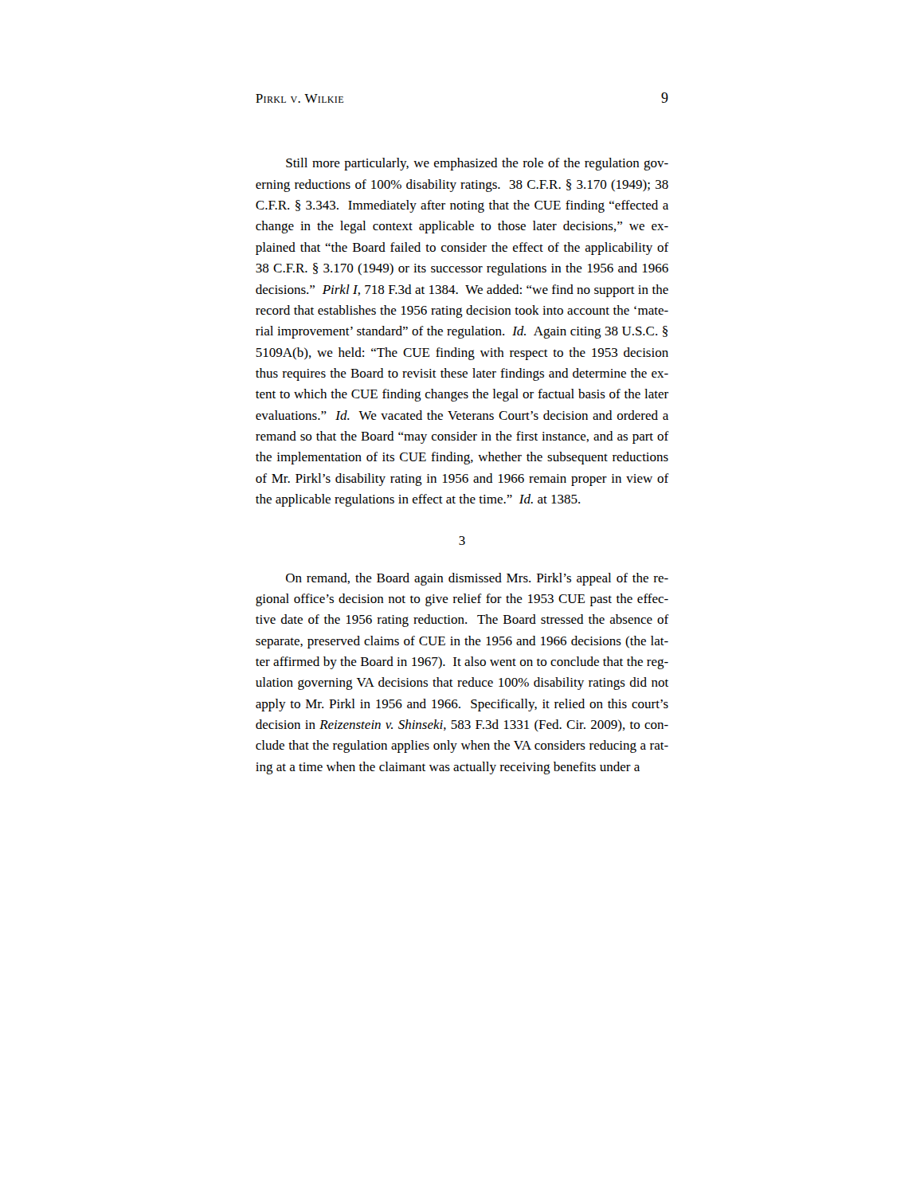Pirkl v. Wilkie 9
Still more particularly, we emphasized the role of the regulation governing reductions of 100% disability ratings. 38 C.F.R. § 3.170 (1949); 38 C.F.R. § 3.343. Immediately after noting that the CUE finding “effected a change in the legal context applicable to those later decisions,” we explained that “the Board failed to consider the effect of the applicability of 38 C.F.R. § 3.170 (1949) or its successor regulations in the 1956 and 1966 decisions.” Pirkl I, 718 F.3d at 1384. We added: “we find no support in the record that establishes the 1956 rating decision took into account the ‘material improvement’ standard” of the regulation. Id. Again citing 38 U.S.C. § 5109A(b), we held: “The CUE finding with respect to the 1953 decision thus requires the Board to revisit these later findings and determine the extent to which the CUE finding changes the legal or factual basis of the later evaluations.” Id. We vacated the Veterans Court’s decision and ordered a remand so that the Board “may consider in the first instance, and as part of the implementation of its CUE finding, whether the subsequent reductions of Mr. Pirkl’s disability rating in 1956 and 1966 remain proper in view of the applicable regulations in effect at the time.” Id. at 1385.
3
On remand, the Board again dismissed Mrs. Pirkl’s appeal of the regional office’s decision not to give relief for the 1953 CUE past the effective date of the 1956 rating reduction. The Board stressed the absence of separate, preserved claims of CUE in the 1956 and 1966 decisions (the latter affirmed by the Board in 1967). It also went on to conclude that the regulation governing VA decisions that reduce 100% disability ratings did not apply to Mr. Pirkl in 1956 and 1966. Specifically, it relied on this court’s decision in Reizenstein v. Shinseki, 583 F.3d 1331 (Fed. Cir. 2009), to conclude that the regulation applies only when the VA considers reducing a rating at a time when the claimant was actually receiving benefits under a